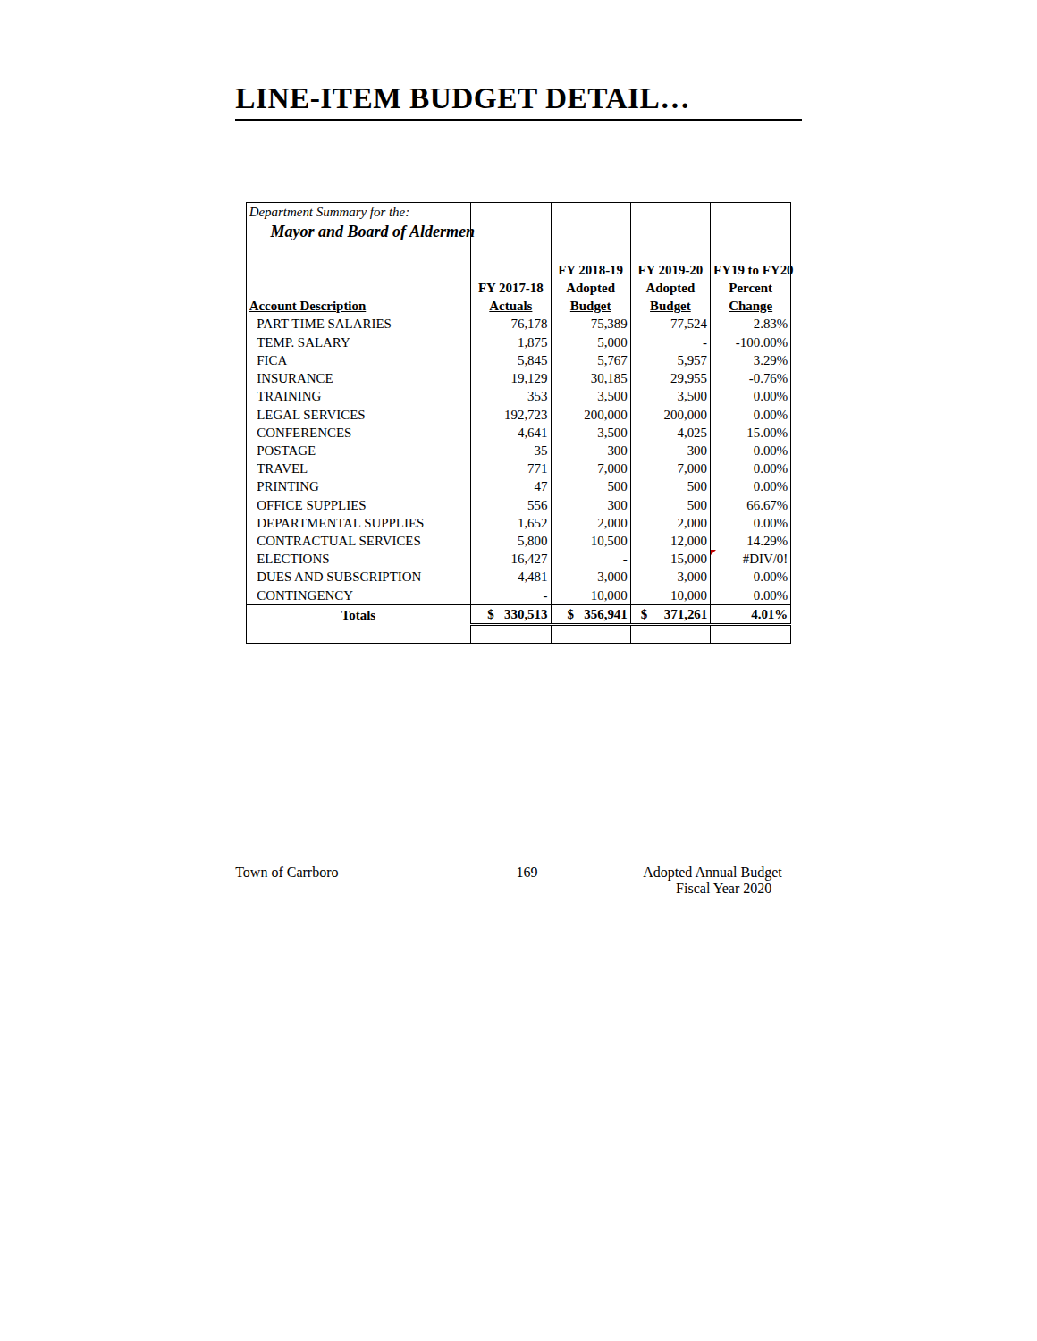LINE-ITEM BUDGET DETAIL…
| Department Summary for the: | | | | |
| Mayor and Board of Aldermen | | | | |
| | | FY 2018-19 | FY 2019-20 | FY19 to FY20 |
| | FY 2017-18 | Adopted | Adopted | Percent |
| Account Description | Actuals | Budget | Budget | Change |
| PART TIME SALARIES | 76,178 | 75,389 | 77,524 | 2.83% |
| TEMP. SALARY | 1,875 | 5,000 | - | -100.00% |
| FICA | 5,845 | 5,767 | 5,957 | 3.29% |
| INSURANCE | 19,129 | 30,185 | 29,955 | -0.76% |
| TRAINING | 353 | 3,500 | 3,500 | 0.00% |
| LEGAL SERVICES | 192,723 | 200,000 | 200,000 | 0.00% |
| CONFERENCES | 4,641 | 3,500 | 4,025 | 15.00% |
| POSTAGE | 35 | 300 | 300 | 0.00% |
| TRAVEL | 771 | 7,000 | 7,000 | 0.00% |
| PRINTING | 47 | 500 | 500 | 0.00% |
| OFFICE SUPPLIES | 556 | 300 | 500 | 66.67% |
| DEPARTMENTAL SUPPLIES | 1,652 | 2,000 | 2,000 | 0.00% |
| CONTRACTUAL SERVICES | 5,800 | 10,500 | 12,000 | 14.29% |
| ELECTIONS | 16,427 | - | 15,000 | #DIV/0! |
| DUES AND SUBSCRIPTION | 4,481 | 3,000 | 3,000 | 0.00% |
| CONTINGENCY | - | 10,000 | 10,000 | 0.00% |
| Totals | $ 330,513 | $ 356,941 | $ 371,261 | 4.01% |
Town of Carrboro
169
Adopted Annual Budget
Fiscal Year 2020